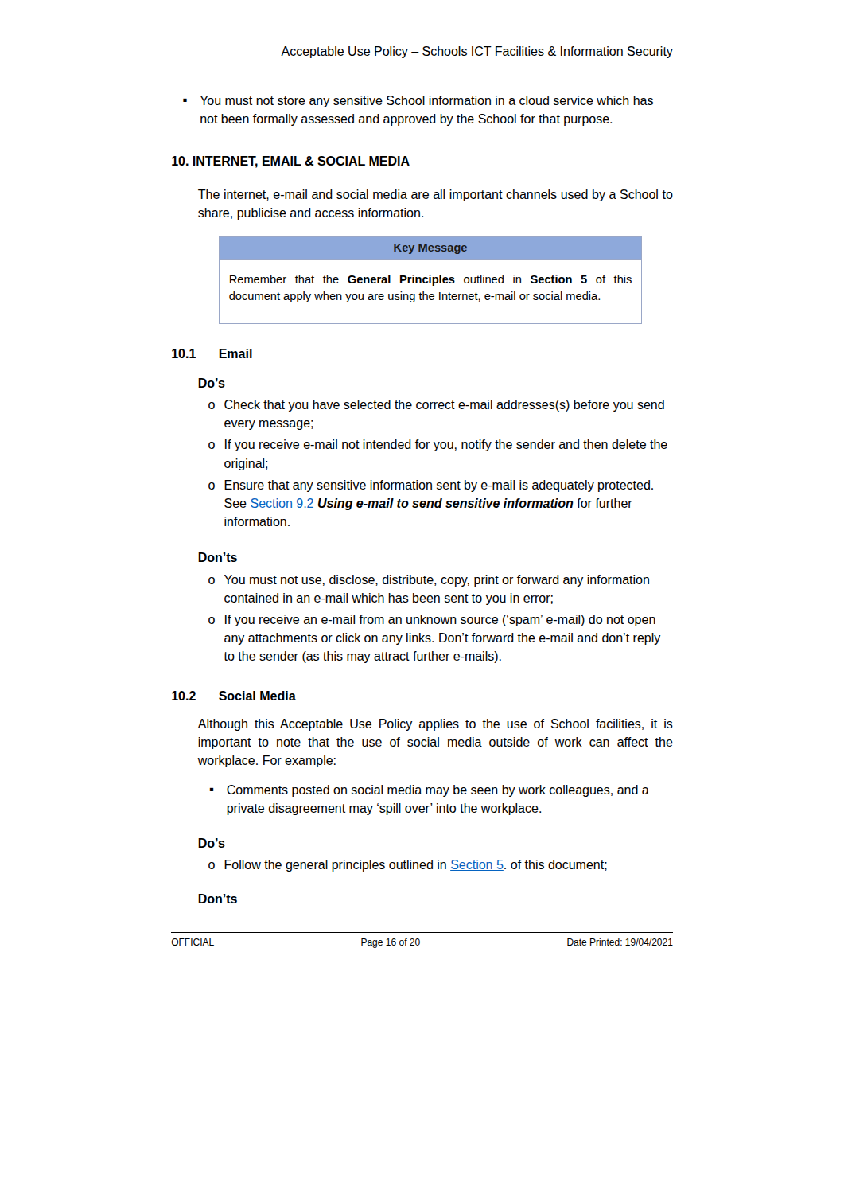Acceptable Use Policy – Schools ICT Facilities & Information Security
You must not store any sensitive School information in a cloud service which has not been formally assessed and approved by the School for that purpose.
10. INTERNET, EMAIL & SOCIAL MEDIA
The internet, e-mail and social media are all important channels used by a School to share, publicise and access information.
Key Message
Remember that the General Principles outlined in Section 5 of this document apply when you are using the Internet, e-mail or social media.
10.1 Email
Do’s
Check that you have selected the correct e-mail addresses(s) before you send every message;
If you receive e-mail not intended for you, notify the sender and then delete the original;
Ensure that any sensitive information sent by e-mail is adequately protected. See Section 9.2 Using e-mail to send sensitive information for further information.
Don’ts
You must not use, disclose, distribute, copy, print or forward any information contained in an e-mail which has been sent to you in error;
If you receive an e-mail from an unknown source (‘spam’ e-mail) do not open any attachments or click on any links. Don’t forward the e-mail and don’t reply to the sender (as this may attract further e-mails).
10.2 Social Media
Although this Acceptable Use Policy applies to the use of School facilities, it is important to note that the use of social media outside of work can affect the workplace. For example:
Comments posted on social media may be seen by work colleagues, and a private disagreement may ‘spill over’ into the workplace.
Do’s
Follow the general principles outlined in Section 5. of this document;
Don’ts
OFFICIAL
Page 16 of 20
Date Printed: 19/04/2021